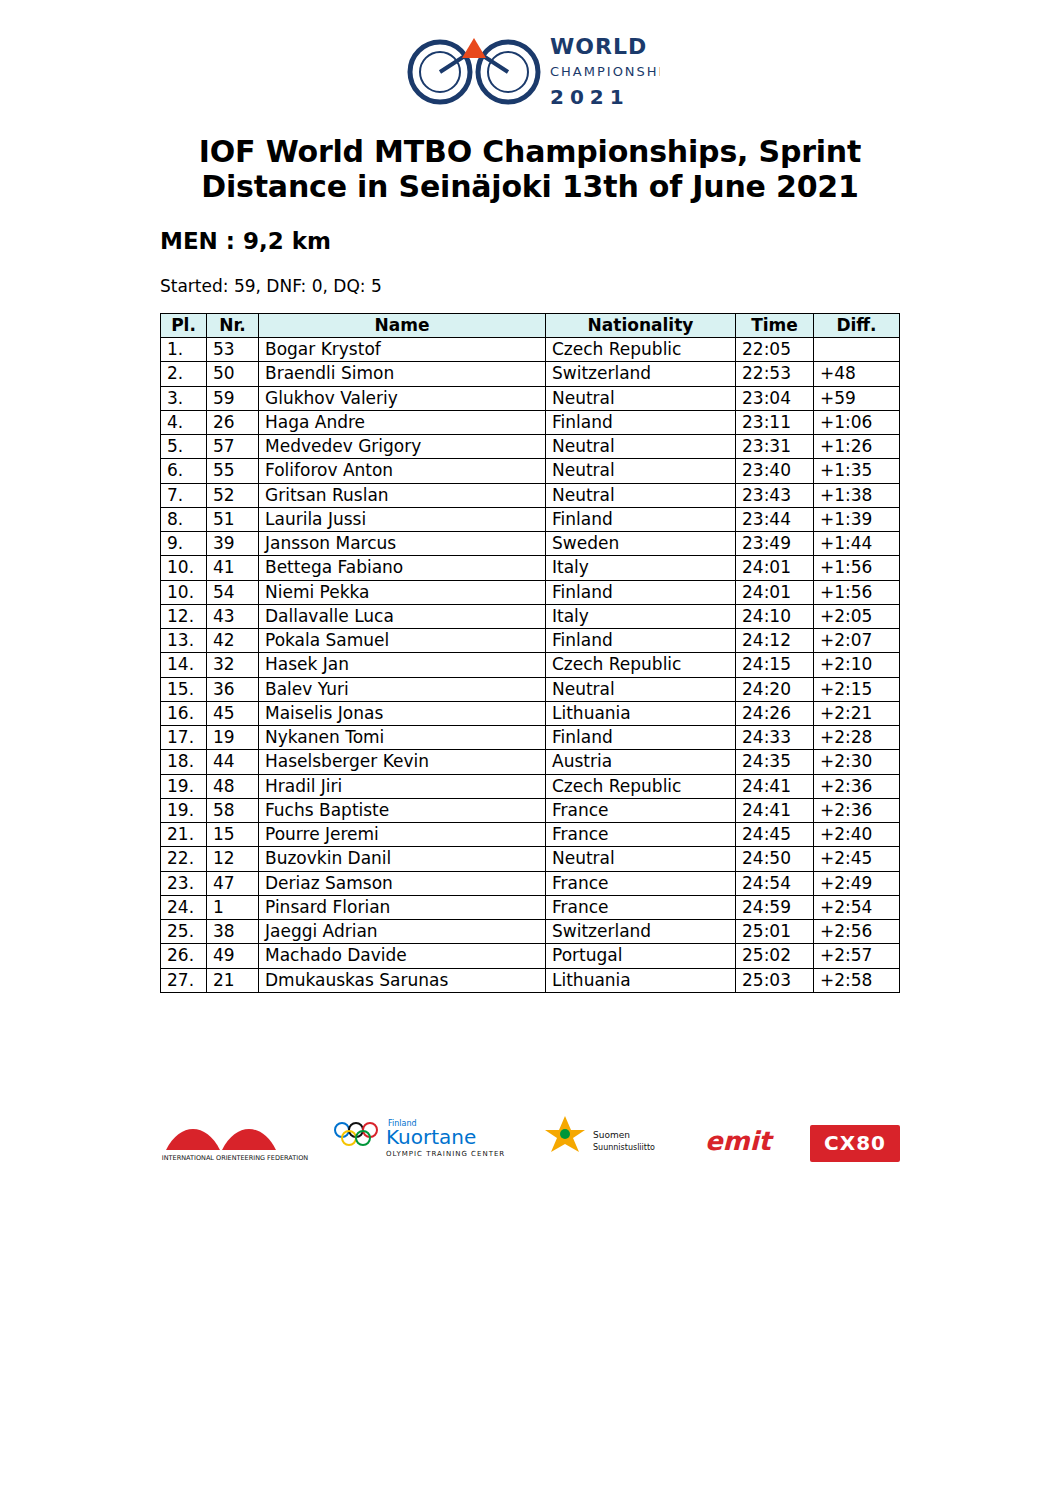WORLD CHAMPIONSHIPS 2021
IOF World MTBO Championships, Sprint
Distance in Seinäjoki 13th of June 2021
MEN : 9,2 km
Started: 59, DNF: 0, DQ: 5
Results — Men, Sprint Distance, 9.2 km
| Pl. | Nr. | Name | Nationality | Time | Diff. |
| --- | --- | --- | --- | --- | --- |
| 1. | 53 | Bogar Krystof | Czech Republic | 22:05 | |
| 2. | 50 | Braendli Simon | Switzerland | 22:53 | +48 |
| 3. | 59 | Glukhov Valeriy | Neutral | 23:04 | +59 |
| 4. | 26 | Haga Andre | Finland | 23:11 | +1:06 |
| 5. | 57 | Medvedev Grigory | Neutral | 23:31 | +1:26 |
| 6. | 55 | Foliforov Anton | Neutral | 23:40 | +1:35 |
| 7. | 52 | Gritsan Ruslan | Neutral | 23:43 | +1:38 |
| 8. | 51 | Laurila Jussi | Finland | 23:44 | +1:39 |
| 9. | 39 | Jansson Marcus | Sweden | 23:49 | +1:44 |
| 10. | 41 | Bettega Fabiano | Italy | 24:01 | +1:56 |
| 10. | 54 | Niemi Pekka | Finland | 24:01 | +1:56 |
| 12. | 43 | Dallavalle Luca | Italy | 24:10 | +2:05 |
| 13. | 42 | Pokala Samuel | Finland | 24:12 | +2:07 |
| 14. | 32 | Hasek Jan | Czech Republic | 24:15 | +2:10 |
| 15. | 36 | Balev Yuri | Neutral | 24:20 | +2:15 |
| 16. | 45 | Maiselis Jonas | Lithuania | 24:26 | +2:21 |
| 17. | 19 | Nykanen Tomi | Finland | 24:33 | +2:28 |
| 18. | 44 | Haselsberger Kevin | Austria | 24:35 | +2:30 |
| 19. | 48 | Hradil Jiri | Czech Republic | 24:41 | +2:36 |
| 19. | 58 | Fuchs Baptiste | France | 24:41 | +2:36 |
| 21. | 15 | Pourre Jeremi | France | 24:45 | +2:40 |
| 22. | 12 | Buzovkin Danil | Neutral | 24:50 | +2:45 |
| 23. | 47 | Deriaz Samson | France | 24:54 | +2:49 |
| 24. | 1 | Pinsard Florian | France | 24:59 | +2:54 |
| 25. | 38 | Jaeggi Adrian | Switzerland | 25:01 | +2:56 |
| 26. | 49 | Machado Davide | Portugal | 25:02 | +2:57 |
| 27. | 21 | Dmukauskas Sarunas | Lithuania | 25:03 | +2:58 |
INTERNATIONAL ORIENTEERING FEDERATION
Finland Kuortane OLYMPIC TRAINING CENTER
Suomen Suunnistusliitto
emit
CX80